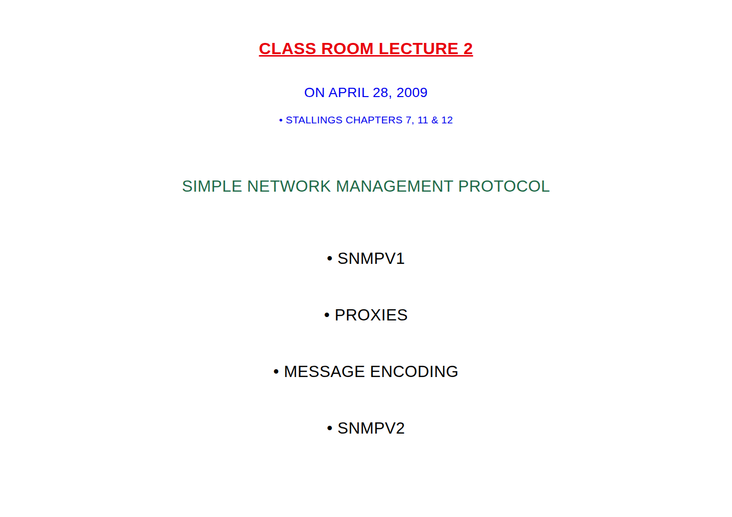CLASS ROOM LECTURE 2
ON APRIL 28, 2009
• STALLINGS CHAPTERS 7, 11 & 12
SIMPLE NETWORK MANAGEMENT PROTOCOL
• SNMPV1
• PROXIES
• MESSAGE ENCODING
• SNMPV2